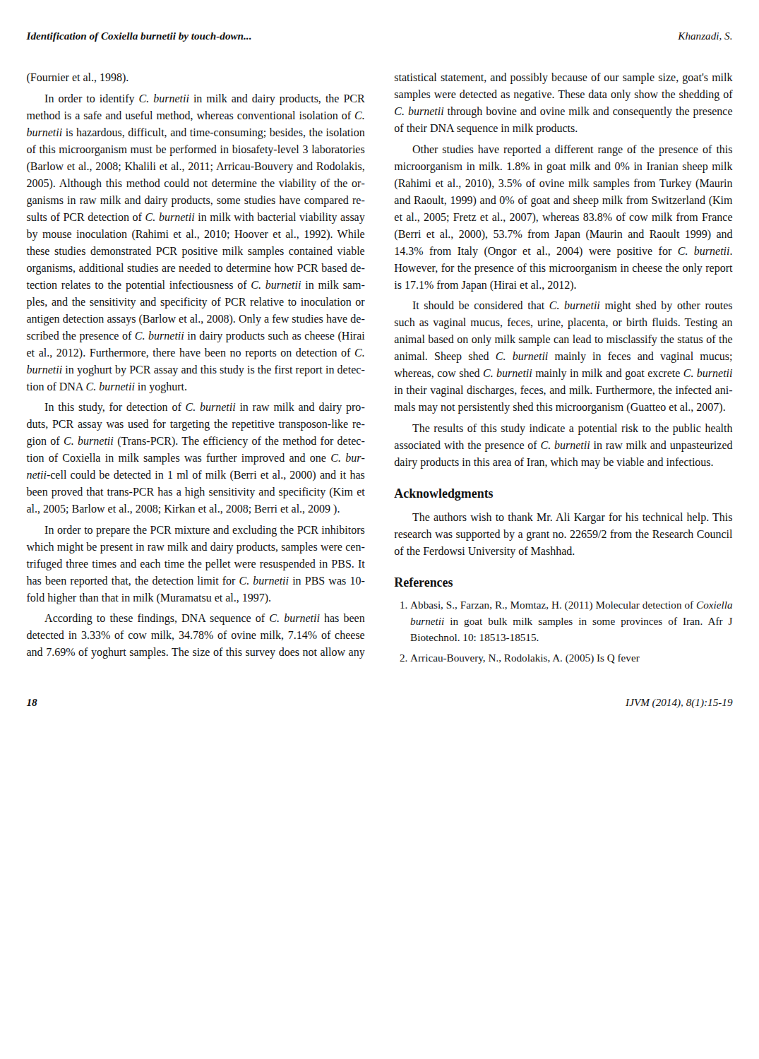Identification of Coxiella burnetii by touch-down...
Khanzadi, S.
(Fournier et al., 1998).
In order to identify C. burnetii in milk and dairy products, the PCR method is a safe and useful method, whereas conventional isolation of C. burnetii is hazardous, difficult, and time-consuming; besides, the isolation of this microorganism must be performed in biosafety-level 3 laboratories (Barlow et al., 2008; Khalili et al., 2011; Arricau-Bouvery and Rodolakis, 2005). Although this method could not determine the viability of the organisms in raw milk and dairy products, some studies have compared results of PCR detection of C. burnetii in milk with bacterial viability assay by mouse inoculation (Rahimi et al., 2010; Hoover et al., 1992). While these studies demonstrated PCR positive milk samples contained viable organisms, additional studies are needed to determine how PCR based detection relates to the potential infectiousness of C. burnetii in milk samples, and the sensitivity and specificity of PCR relative to inoculation or antigen detection assays (Barlow et al., 2008). Only a few studies have described the presence of C. burnetii in dairy products such as cheese (Hirai et al., 2012). Furthermore, there have been no reports on detection of C. burnetii in yoghurt by PCR assay and this study is the first report in detection of DNA C. burnetii in yoghurt.
In this study, for detection of C. burnetii in raw milk and dairy produts, PCR assay was used for targeting the repetitive transposon-like region of C. burnetii (Trans-PCR). The efficiency of the method for detection of Coxiella in milk samples was further improved and one C. burnetii-cell could be detected in 1 ml of milk (Berri et al., 2000) and it has been proved that trans-PCR has a high sensitivity and specificity (Kim et al., 2005; Barlow et al., 2008; Kirkan et al., 2008; Berri et al., 2009 ).
In order to prepare the PCR mixture and excluding the PCR inhibitors which might be present in raw milk and dairy products, samples were centrifuged three times and each time the pellet were resuspended in PBS. It has been reported that, the detection limit for C. burnetii in PBS was 10-fold higher than that in milk (Muramatsu et al., 1997).
According to these findings, DNA sequence of C. burnetii has been detected in 3.33% of cow milk, 34.78% of ovine milk, 7.14% of cheese and 7.69% of yoghurt samples. The size of this survey does not allow any statistical statement, and possibly because of our sample size, goat's milk samples were detected as negative. These data only show the shedding of C. burnetii through bovine and ovine milk and consequently the presence of their DNA sequence in milk products.
Other studies have reported a different range of the presence of this microorganism in milk. 1.8% in goat milk and 0% in Iranian sheep milk (Rahimi et al., 2010), 3.5% of ovine milk samples from Turkey (Maurin and Raoult, 1999) and 0% of goat and sheep milk from Switzerland (Kim et al., 2005; Fretz et al., 2007), whereas 83.8% of cow milk from France (Berri et al., 2000), 53.7% from Japan (Maurin and Raoult 1999) and 14.3% from Italy (Ongor et al., 2004) were positive for C. burnetii. However, for the presence of this microorganism in cheese the only report is 17.1% from Japan (Hirai et al., 2012).
It should be considered that C. burnetii might shed by other routes such as vaginal mucus, feces, urine, placenta, or birth fluids. Testing an animal based on only milk sample can lead to misclassify the status of the animal. Sheep shed C. burnetii mainly in feces and vaginal mucus; whereas, cow shed C. burnetii mainly in milk and goat excrete C. burnetii in their vaginal discharges, feces, and milk. Furthermore, the infected animals may not persistently shed this microorganism (Guatteo et al., 2007).
The results of this study indicate a potential risk to the public health associated with the presence of C. burnetii in raw milk and unpasteurized dairy products in this area of Iran, which may be viable and infectious.
Acknowledgments
The authors wish to thank Mr. Ali Kargar for his technical help. This research was supported by a grant no. 22659/2 from the Research Council of the Ferdowsi University of Mashhad.
References
Abbasi, S., Farzan, R., Momtaz, H. (2011) Molecular detection of Coxiella burnetii in goat bulk milk samples in some provinces of Iran. Afr J Biotechnol. 10: 18513-18515.
Arricau-Bouvery, N., Rodolakis, A. (2005) Is Q fever
18
IJVM (2014), 8(1):15-19